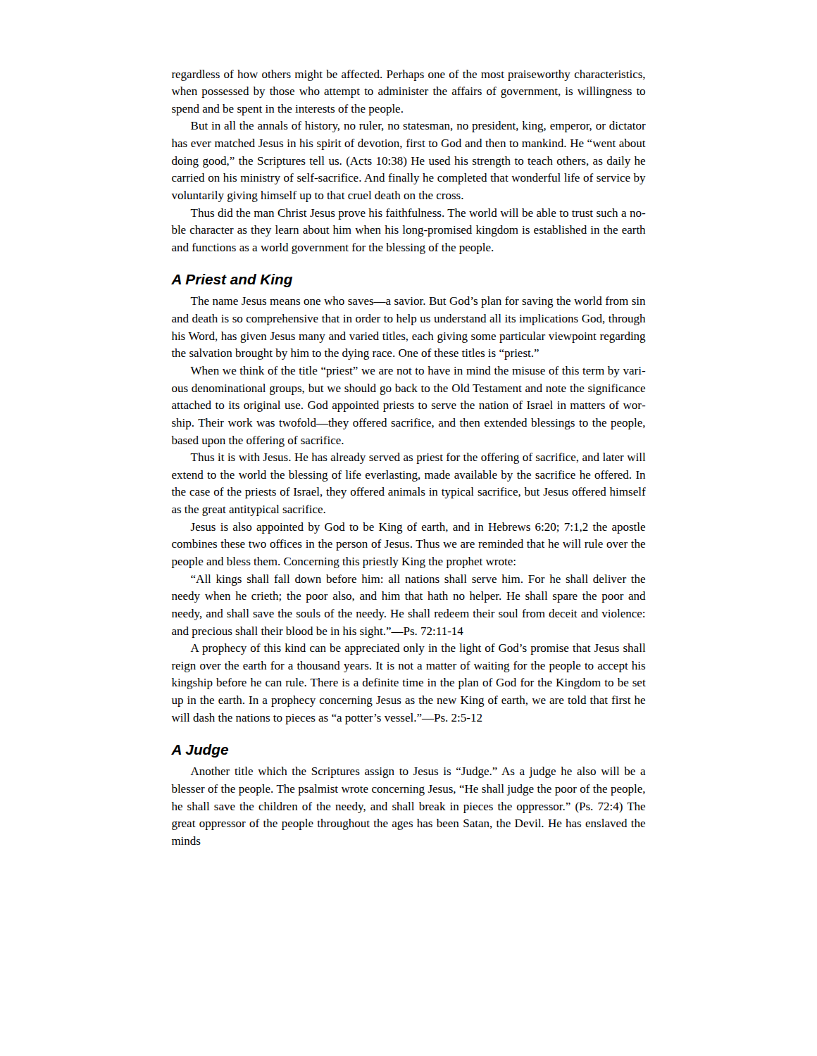regardless of how others might be affected. Perhaps one of the most praiseworthy characteristics, when possessed by those who attempt to administer the affairs of government, is willingness to spend and be spent in the interests of the people.
But in all the annals of history, no ruler, no statesman, no president, king, emperor, or dictator has ever matched Jesus in his spirit of devotion, first to God and then to mankind. He “went about doing good,” the Scriptures tell us. (Acts 10:38) He used his strength to teach others, as daily he carried on his ministry of self-sacrifice. And finally he completed that wonderful life of service by voluntarily giving himself up to that cruel death on the cross.
Thus did the man Christ Jesus prove his faithfulness. The world will be able to trust such a noble character as they learn about him when his long-promised kingdom is established in the earth and functions as a world government for the blessing of the people.
A Priest and King
The name Jesus means one who saves—a savior. But God’s plan for saving the world from sin and death is so comprehensive that in order to help us understand all its implications God, through his Word, has given Jesus many and varied titles, each giving some particular viewpoint regarding the salvation brought by him to the dying race. One of these titles is “priest.”
When we think of the title “priest” we are not to have in mind the misuse of this term by various denominational groups, but we should go back to the Old Testament and note the significance attached to its original use. God appointed priests to serve the nation of Israel in matters of worship. Their work was twofold—they offered sacrifice, and then extended blessings to the people, based upon the offering of sacrifice.
Thus it is with Jesus. He has already served as priest for the offering of sacrifice, and later will extend to the world the blessing of life everlasting, made available by the sacrifice he offered. In the case of the priests of Israel, they offered animals in typical sacrifice, but Jesus offered himself as the great antitypical sacrifice.
Jesus is also appointed by God to be King of earth, and in Hebrews 6:20; 7:1,2 the apostle combines these two offices in the person of Jesus. Thus we are reminded that he will rule over the people and bless them. Concerning this priestly King the prophet wrote:
“All kings shall fall down before him: all nations shall serve him. For he shall deliver the needy when he crieth; the poor also, and him that hath no helper. He shall spare the poor and needy, and shall save the souls of the needy. He shall redeem their soul from deceit and violence: and precious shall their blood be in his sight.”—Ps. 72:11-14
A prophecy of this kind can be appreciated only in the light of God’s promise that Jesus shall reign over the earth for a thousand years. It is not a matter of waiting for the people to accept his kingship before he can rule. There is a definite time in the plan of God for the Kingdom to be set up in the earth. In a prophecy concerning Jesus as the new King of earth, we are told that first he will dash the nations to pieces as “a potter’s vessel.”—Ps. 2:5-12
A Judge
Another title which the Scriptures assign to Jesus is “Judge.” As a judge he also will be a blesser of the people. The psalmist wrote concerning Jesus, “He shall judge the poor of the people, he shall save the children of the needy, and shall break in pieces the oppressor.” (Ps. 72:4) The great oppressor of the people throughout the ages has been Satan, the Devil. He has enslaved the minds